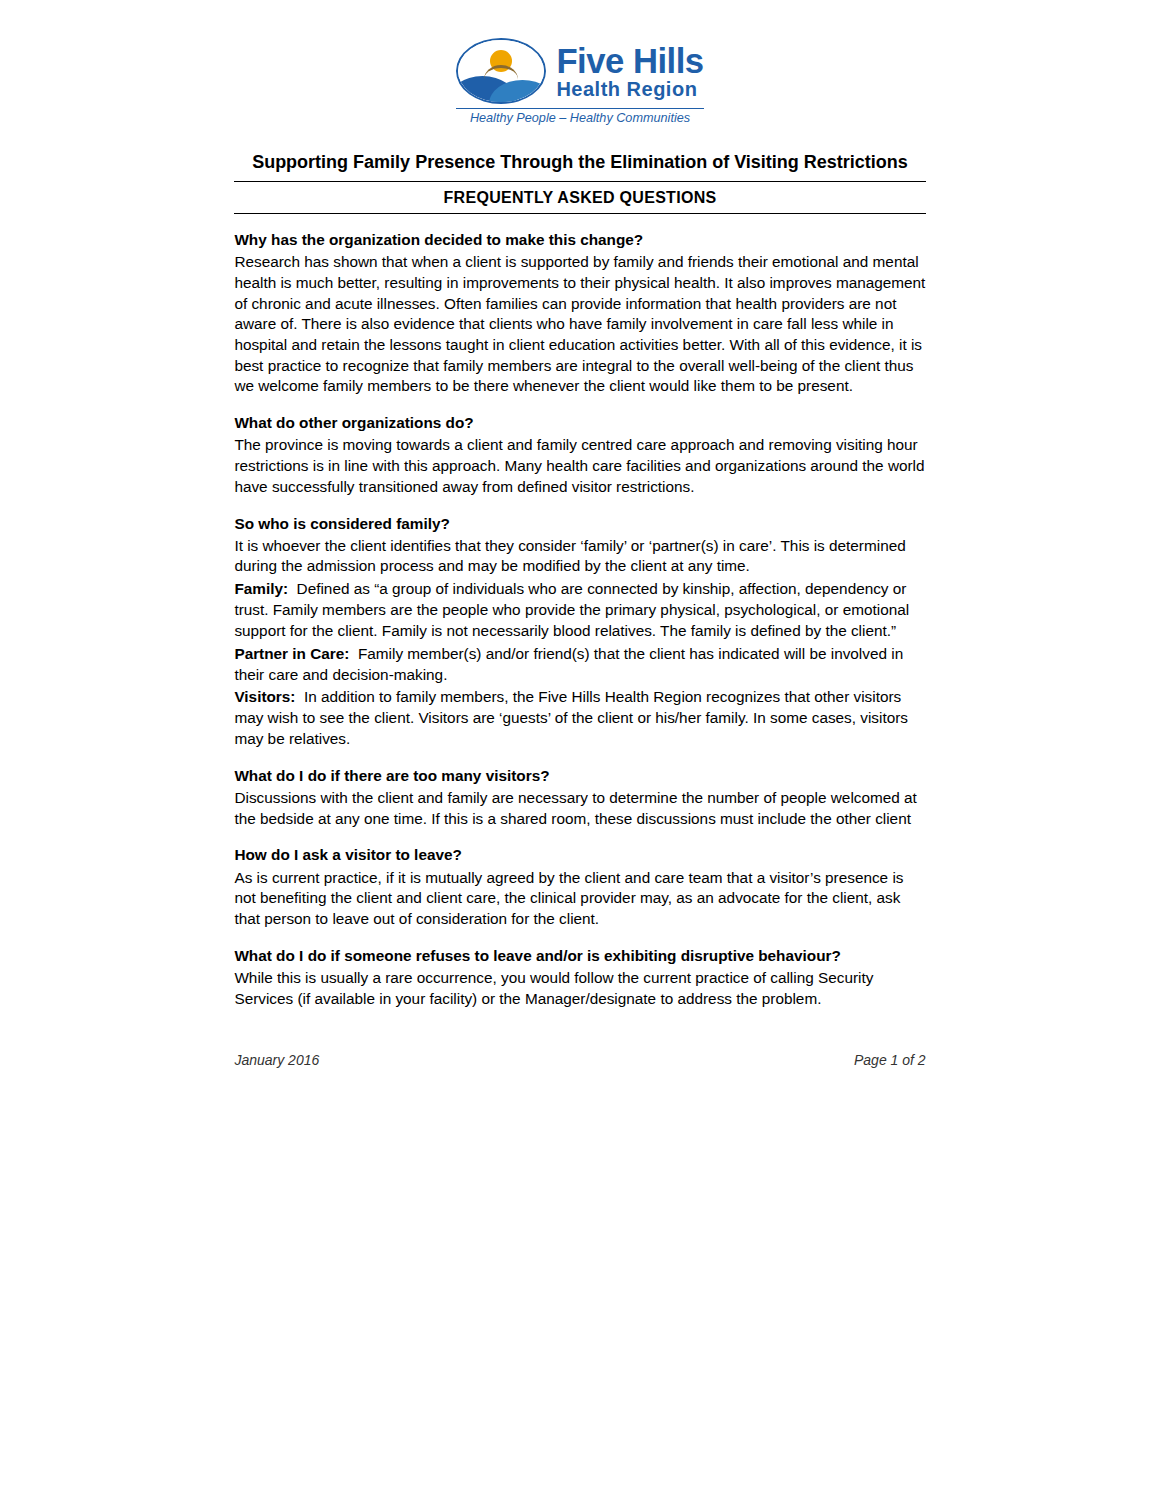Five Hills
Health Region
Healthy People – Healthy Communities
Supporting Family Presence Through the Elimination of Visiting Restrictions
FREQUENTLY ASKED QUESTIONS
Why has the organization decided to make this change?
Research has shown that when a client is supported by family and friends their emotional and mental health is much better, resulting in improvements to their physical health. It also improves management of chronic and acute illnesses. Often families can provide information that health providers are not aware of. There is also evidence that clients who have family involvement in care fall less while in hospital and retain the lessons taught in client education activities better. With all of this evidence, it is best practice to recognize that family members are integral to the overall well-being of the client thus we welcome family members to be there whenever the client would like them to be present.
What do other organizations do?
The province is moving towards a client and family centred care approach and removing visiting hour restrictions is in line with this approach. Many health care facilities and organizations around the world have successfully transitioned away from defined visitor restrictions.
So who is considered family?
It is whoever the client identifies that they consider ‘family’ or ‘partner(s) in care’. This is determined during the admission process and may be modified by the client at any time.
Family: Defined as “a group of individuals who are connected by kinship, affection, dependency or trust. Family members are the people who provide the primary physical, psychological, or emotional support for the client. Family is not necessarily blood relatives. The family is defined by the client.”
Partner in Care: Family member(s) and/or friend(s) that the client has indicated will be involved in their care and decision-making.
Visitors: In addition to family members, the Five Hills Health Region recognizes that other visitors may wish to see the client. Visitors are ‘guests’ of the client or his/her family. In some cases, visitors may be relatives.
What do I do if there are too many visitors?
Discussions with the client and family are necessary to determine the number of people welcomed at the bedside at any one time. If this is a shared room, these discussions must include the other client
How do I ask a visitor to leave?
As is current practice, if it is mutually agreed by the client and care team that a visitor’s presence is not benefiting the client and client care, the clinical provider may, as an advocate for the client, ask that person to leave out of consideration for the client.
What do I do if someone refuses to leave and/or is exhibiting disruptive behaviour?
While this is usually a rare occurrence, you would follow the current practice of calling Security Services (if available in your facility) or the Manager/designate to address the problem.
January 2016 Page 1 of 2